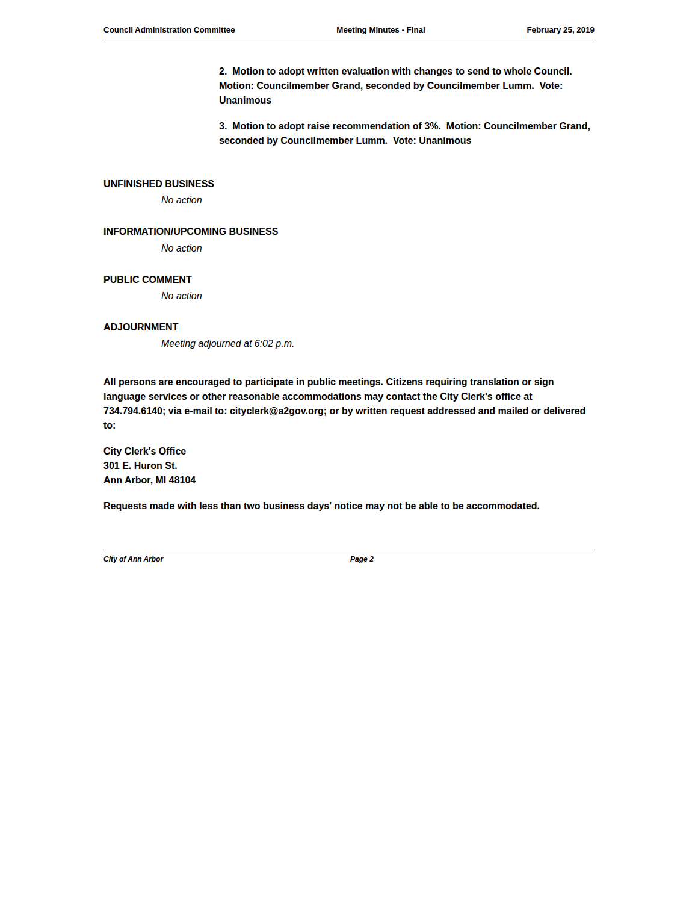Council Administration Committee
Meeting Minutes - Final
February 25, 2019
2. Motion to adopt written evaluation with changes to send to whole Council. Motion: Councilmember Grand, seconded by Councilmember Lumm. Vote: Unanimous
3. Motion to adopt raise recommendation of 3%. Motion: Councilmember Grand, seconded by Councilmember Lumm. Vote: Unanimous
Unfinished Business
No action
Information/Upcoming Business
No action
Public Comment
No action
Adjournment
Meeting adjourned at 6:02 p.m.
All persons are encouraged to participate in public meetings. Citizens requiring translation or sign language services or other reasonable accommodations may contact the City Clerk's office at 734.794.6140; via e-mail to: cityclerk@a2gov.org; or by written request addressed and mailed or delivered to:
City Clerk's Office 301 E. Huron St. Ann Arbor, MI 48104
Requests made with less than two business days' notice may not be able to be accommodated.
City of Ann Arbor
Page 2